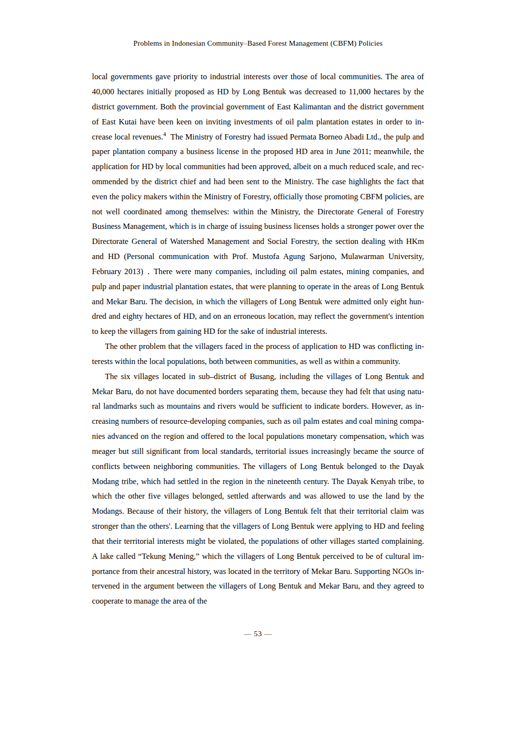Problems in Indonesian Community–Based Forest Management (CBFM) Policies
local governments gave priority to industrial interests over those of local communities. The area of 40,000 hectares initially proposed as HD by Long Bentuk was decreased to 11,000 hectares by the district government. Both the provincial government of East Kalimantan and the district government of East Kutai have been keen on inviting investments of oil palm plantation estates in order to increase local revenues.4 The Ministry of Forestry had issued Permata Borneo Abadi Ltd., the pulp and paper plantation company a business license in the proposed HD area in June 2011; meanwhile, the application for HD by local communities had been approved, albeit on a much reduced scale, and recommended by the district chief and had been sent to the Ministry. The case highlights the fact that even the policy makers within the Ministry of Forestry, officially those promoting CBFM policies, are not well coordinated among themselves: within the Ministry, the Directorate General of Forestry Business Management, which is in charge of issuing business licenses holds a stronger power over the Directorate General of Watershed Management and Social Forestry, the section dealing with HKm and HD (Personal communication with Prof. Mustofa Agung Sarjono, Mulawarman University, February 2013)．There were many companies, including oil palm estates, mining companies, and pulp and paper industrial plantation estates, that were planning to operate in the areas of Long Bentuk and Mekar Baru. The decision, in which the villagers of Long Bentuk were admitted only eight hundred and eighty hectares of HD, and on an erroneous location, may reflect the government's intention to keep the villagers from gaining HD for the sake of industrial interests.
The other problem that the villagers faced in the process of application to HD was conflicting interests within the local populations, both between communities, as well as within a community.
The six villages located in sub–district of Busang, including the villages of Long Bentuk and Mekar Baru, do not have documented borders separating them, because they had felt that using natural landmarks such as mountains and rivers would be sufficient to indicate borders. However, as increasing numbers of resource-developing companies, such as oil palm estates and coal mining companies advanced on the region and offered to the local populations monetary compensation, which was meager but still significant from local standards, territorial issues increasingly became the source of conflicts between neighboring communities. The villagers of Long Bentuk belonged to the Dayak Modang tribe, which had settled in the region in the nineteenth century. The Dayak Kenyah tribe, to which the other five villages belonged, settled afterwards and was allowed to use the land by the Modangs. Because of their history, the villagers of Long Bentuk felt that their territorial claim was stronger than the others'. Learning that the villagers of Long Bentuk were applying to HD and feeling that their territorial interests might be violated, the populations of other villages started complaining. A lake called “Tekung Mening,” which the villagers of Long Bentuk perceived to be of cultural importance from their ancestral history, was located in the territory of Mekar Baru. Supporting NGOs intervened in the argument between the villagers of Long Bentuk and Mekar Baru, and they agreed to cooperate to manage the area of the
— 53 —